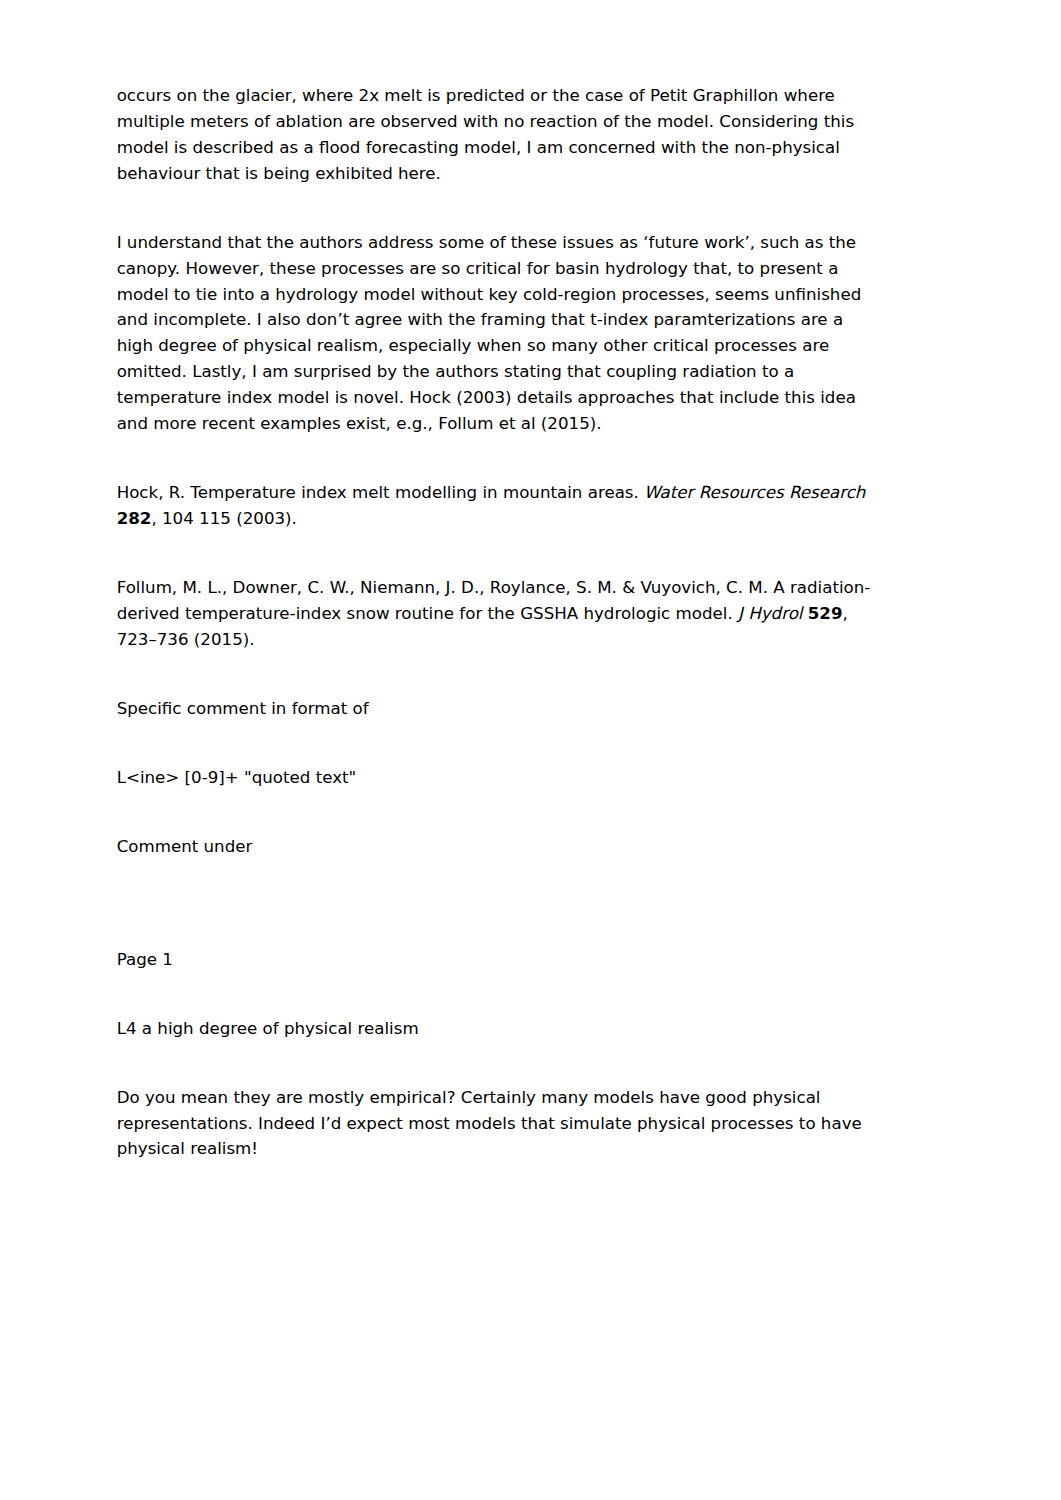occurs on the glacier, where 2x melt is predicted or the case of Petit Graphillon where multiple meters of ablation are observed with no reaction of the model. Considering this model is described as a flood forecasting model, I am concerned with the non-physical behaviour that is being exhibited here.
I understand that the authors address some of these issues as ‘future work’, such as the canopy. However, these processes are so critical for basin hydrology that, to present a model to tie into a hydrology model without key cold-region processes, seems unfinished and incomplete. I also don’t agree with the framing that t-index paramterizations are a high degree of physical realism, especially when so many other critical processes are omitted. Lastly, I am surprised by the authors stating that coupling radiation to a temperature index model is novel. Hock (2003) details approaches that include this idea and more recent examples exist, e.g., Follum et al (2015).
Hock, R. Temperature index melt modelling in mountain areas. Water Resources Research 282, 104 115 (2003).
Follum, M. L., Downer, C. W., Niemann, J. D., Roylance, S. M. & Vuyovich, C. M. A radiation-derived temperature-index snow routine for the GSSHA hydrologic model. J Hydrol 529, 723–736 (2015).
Specific comment in format of
L<ine> [0-9]+ "quoted text"
Comment under
Page 1
L4 a high degree of physical realism
Do you mean they are mostly empirical? Certainly many models have good physical representations. Indeed I’d expect most models that simulate physical processes to have physical realism!